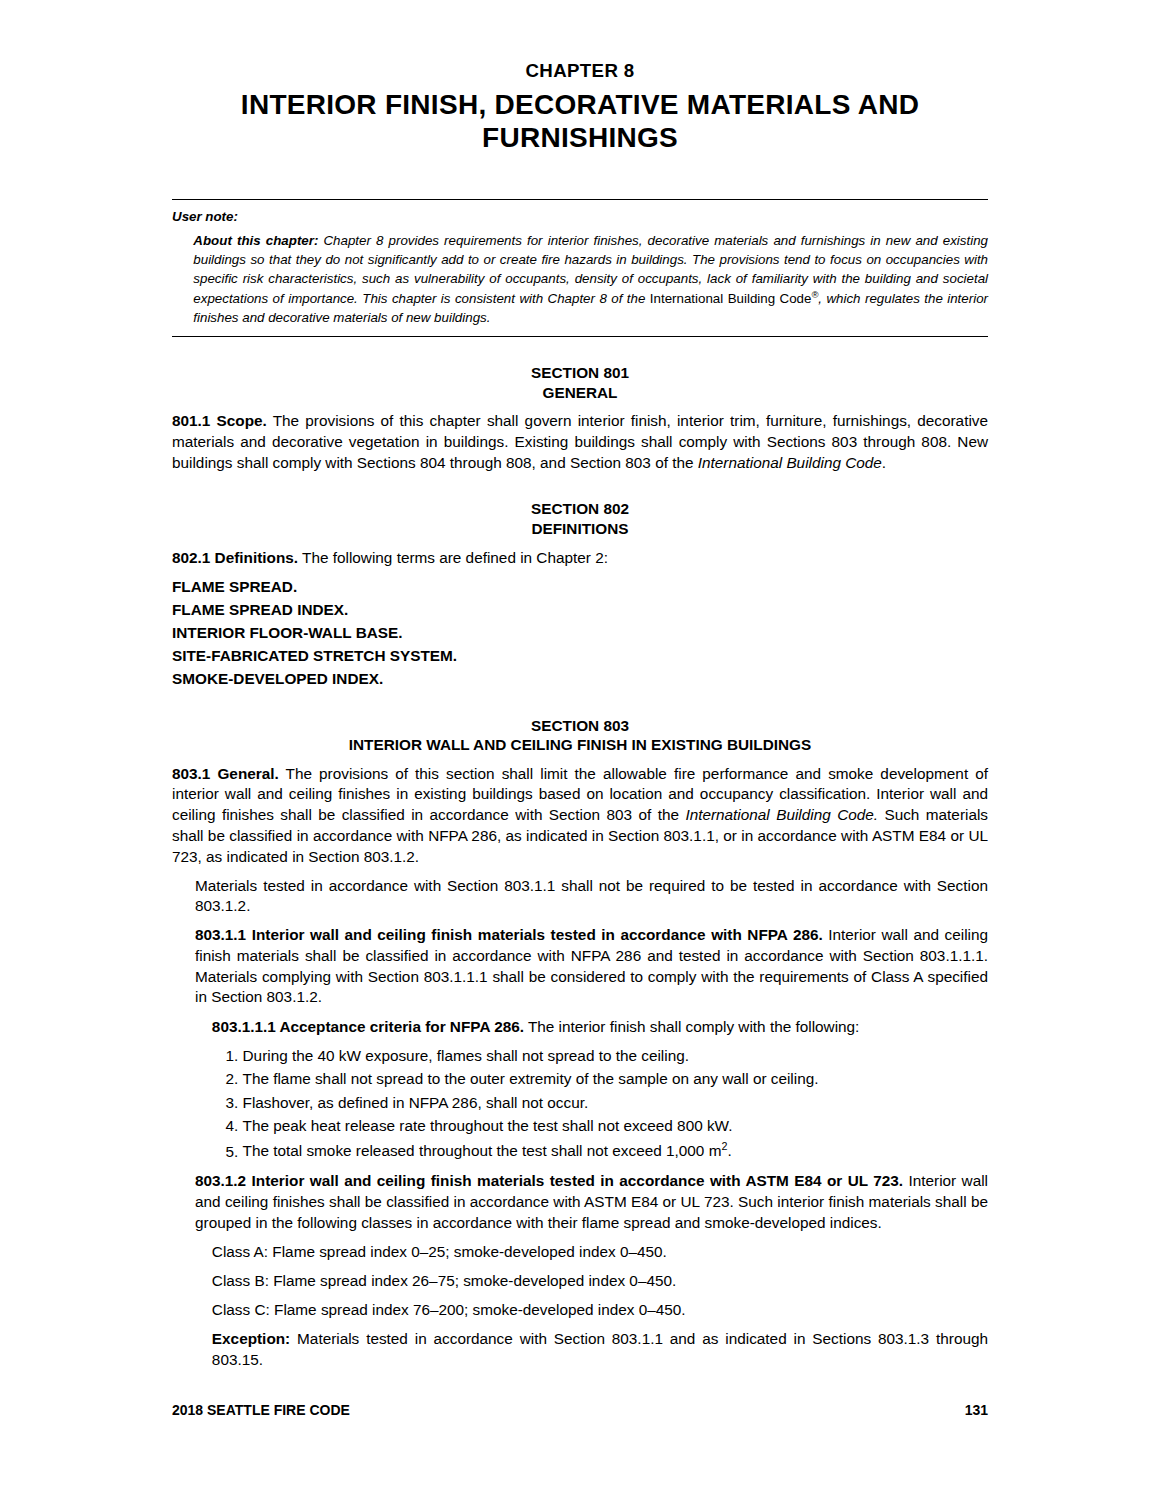CHAPTER 8
INTERIOR FINISH, DECORATIVE MATERIALS AND FURNISHINGS
User note:
About this chapter: Chapter 8 provides requirements for interior finishes, decorative materials and furnishings in new and existing buildings so that they do not significantly add to or create fire hazards in buildings. The provisions tend to focus on occupancies with specific risk characteristics, such as vulnerability of occupants, density of occupants, lack of familiarity with the building and societal expectations of importance. This chapter is consistent with Chapter 8 of the International Building Code®, which regulates the interior finishes and decorative materials of new buildings.
SECTION 801
GENERAL
801.1 Scope. The provisions of this chapter shall govern interior finish, interior trim, furniture, furnishings, decorative materials and decorative vegetation in buildings. Existing buildings shall comply with Sections 803 through 808. New buildings shall comply with Sections 804 through 808, and Section 803 of the International Building Code.
SECTION 802
DEFINITIONS
802.1 Definitions. The following terms are defined in Chapter 2:
FLAME SPREAD.
FLAME SPREAD INDEX.
INTERIOR FLOOR-WALL BASE.
SITE-FABRICATED STRETCH SYSTEM.
SMOKE-DEVELOPED INDEX.
SECTION 803
INTERIOR WALL AND CEILING FINISH IN EXISTING BUILDINGS
803.1 General. The provisions of this section shall limit the allowable fire performance and smoke development of interior wall and ceiling finishes in existing buildings based on location and occupancy classification. Interior wall and ceiling finishes shall be classified in accordance with Section 803 of the International Building Code. Such materials shall be classified in accordance with NFPA 286, as indicated in Section 803.1.1, or in accordance with ASTM E84 or UL 723, as indicated in Section 803.1.2.
Materials tested in accordance with Section 803.1.1 shall not be required to be tested in accordance with Section 803.1.2.
803.1.1 Interior wall and ceiling finish materials tested in accordance with NFPA 286. Interior wall and ceiling finish materials shall be classified in accordance with NFPA 286 and tested in accordance with Section 803.1.1.1. Materials complying with Section 803.1.1.1 shall be considered to comply with the requirements of Class A specified in Section 803.1.2.
803.1.1.1 Acceptance criteria for NFPA 286. The interior finish shall comply with the following:
During the 40 kW exposure, flames shall not spread to the ceiling.
The flame shall not spread to the outer extremity of the sample on any wall or ceiling.
Flashover, as defined in NFPA 286, shall not occur.
The peak heat release rate throughout the test shall not exceed 800 kW.
The total smoke released throughout the test shall not exceed 1,000 m2.
803.1.2 Interior wall and ceiling finish materials tested in accordance with ASTM E84 or UL 723. Interior wall and ceiling finishes shall be classified in accordance with ASTM E84 or UL 723. Such interior finish materials shall be grouped in the following classes in accordance with their flame spread and smoke-developed indices.
Class A: Flame spread index 0–25; smoke-developed index 0–450.
Class B: Flame spread index 26–75; smoke-developed index 0–450.
Class C: Flame spread index 76–200; smoke-developed index 0–450.
Exception: Materials tested in accordance with Section 803.1.1 and as indicated in Sections 803.1.3 through 803.15.
2018 SEATTLE FIRE CODE
131